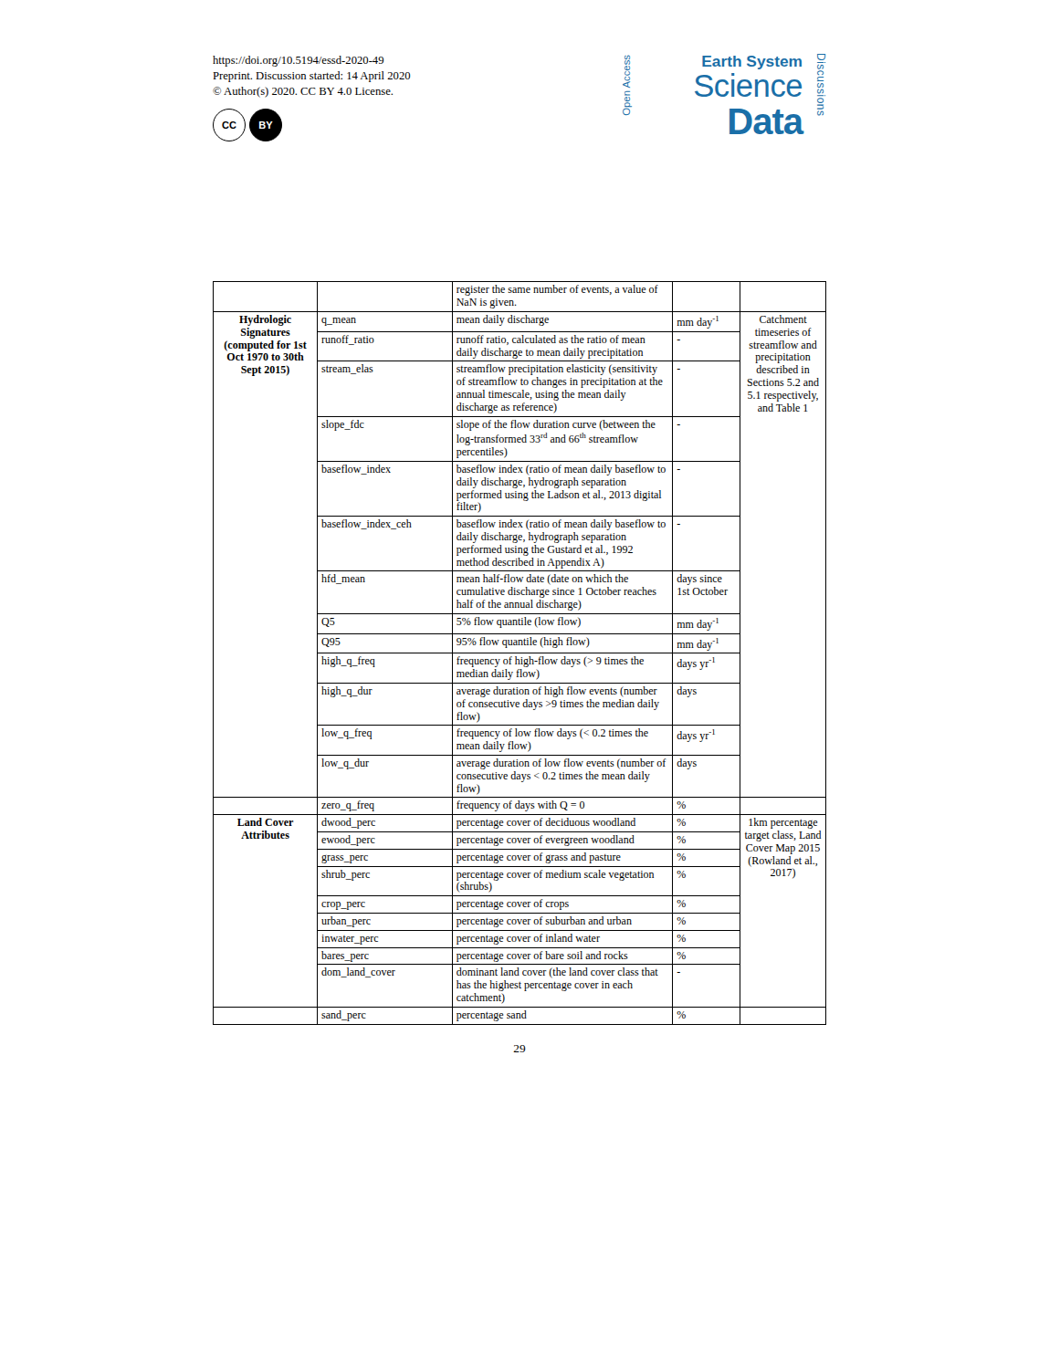https://doi.org/10.5194/essd-2020-49
Preprint. Discussion started: 14 April 2020
© Author(s) 2020. CC BY 4.0 License.
Open Access
Earth System
Science
Data
Discussions
| | | register the same number of events, a value of NaN is given. | | |
| Hydrologic Signatures (computed for 1st Oct 1970 to 30th Sept 2015) | q_mean | mean daily discharge | mm day -1 | Catchment timeseries of streamflow and precipitation described in Sections 5.2 and 5.1 respectively, and Table 1 |
| runoff_ratio | runoff ratio, calculated as the ratio of mean daily discharge to mean daily precipitation | - |
| stream_elas | streamflow precipitation elasticity (sensitivity of streamflow to changes in precipitation at the annual timescale, using the mean daily discharge as reference) | - |
| slope_fdc | slope of the flow duration curve (between the log-transformed 33 rd and 66 th streamflow percentiles) | - |
| baseflow_index | baseflow index (ratio of mean daily baseflow to daily discharge, hydrograph separation performed using the Ladson et al., 2013 digital filter) | - |
| baseflow_index_ceh | baseflow index (ratio of mean daily baseflow to daily discharge, hydrograph separation performed using the Gustard et al., 1992 method described in Appendix A) | - |
| hfd_mean | mean half-flow date (date on which the cumulative discharge since 1 October reaches half of the annual discharge) | days since 1st October |
| Q5 | 5% flow quantile (low flow) | mm day -1 |
| Q95 | 95% flow quantile (high flow) | mm day -1 |
| high_q_freq | frequency of high-flow days (> 9 times the median daily flow) | days yr -1 |
| high_q_dur | average duration of high flow events (number of consecutive days >9 times the median daily flow) | days |
| low_q_freq | frequency of low flow days (< 0.2 times the mean daily flow) | days yr -1 |
| low_q_dur | average duration of low flow events (number of consecutive days < 0.2 times the mean daily flow) | days |
| | zero_q_freq | frequency of days with Q = 0 | % | |
| Land Cover Attributes | dwood_perc | percentage cover of deciduous woodland | % | 1km percentage target class, Land Cover Map 2015 (Rowland et al., 2017) |
| ewood_perc | percentage cover of evergreen woodland | % |
| grass_perc | percentage cover of grass and pasture | % |
| shrub_perc | percentage cover of medium scale vegetation (shrubs) | % |
| crop_perc | percentage cover of crops | % |
| urban_perc | percentage cover of suburban and urban | % |
| inwater_perc | percentage cover of inland water | % |
| bares_perc | percentage cover of bare soil and rocks | % |
| dom_land_cover | dominant land cover (the land cover class that has the highest percentage cover in each catchment) | - |
| | sand_perc | percentage sand | % | |
29